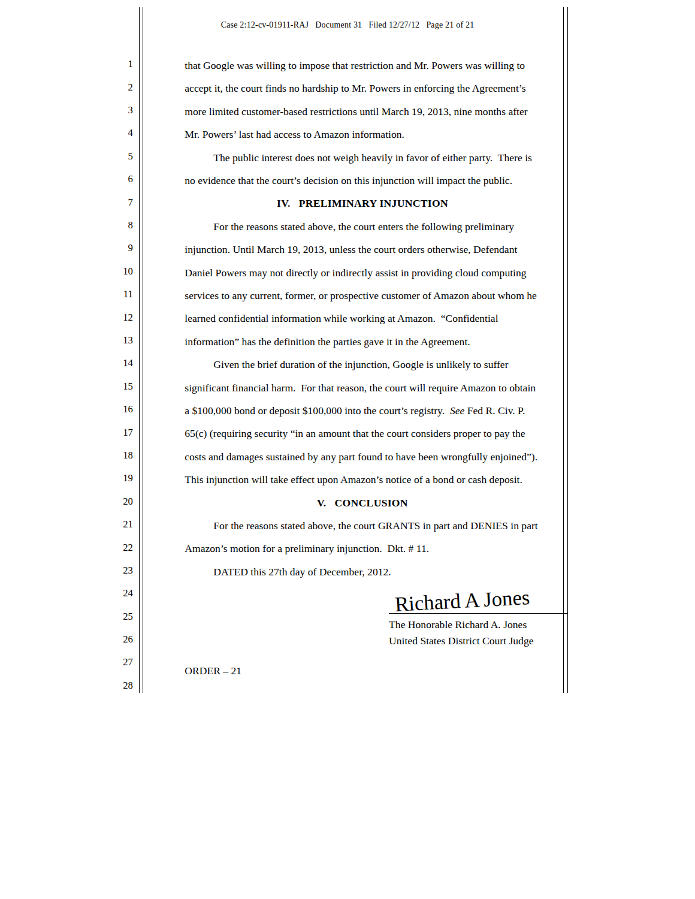Case 2:12-cv-01911-RAJ Document 31 Filed 12/27/12 Page 21 of 21
1
2
3
4
5
6
7
8
9
10
11
12
13
14
15
16
17
18
19
20
21
22
23
24
25
26
27
28
that Google was willing to impose that restriction and Mr. Powers was willing to accept it, the court finds no hardship to Mr. Powers in enforcing the Agreement’s more limited customer-based restrictions until March 19, 2013, nine months after Mr. Powers’ last had access to Amazon information.
The public interest does not weigh heavily in favor of either party. There is no evidence that the court’s decision on this injunction will impact the public.
IV. PRELIMINARY INJUNCTION
For the reasons stated above, the court enters the following preliminary injunction. Until March 19, 2013, unless the court orders otherwise, Defendant Daniel Powers may not directly or indirectly assist in providing cloud computing services to any current, former, or prospective customer of Amazon about whom he learned confidential information while working at Amazon. “Confidential information” has the definition the parties gave it in the Agreement.
Given the brief duration of the injunction, Google is unlikely to suffer significant financial harm. For that reason, the court will require Amazon to obtain a $100,000 bond or deposit $100,000 into the court’s registry. See Fed R. Civ. P. 65(c) (requiring security “in an amount that the court considers proper to pay the costs and damages sustained by any part found to have been wrongfully enjoined”). This injunction will take effect upon Amazon’s notice of a bond or cash deposit.
V. CONCLUSION
For the reasons stated above, the court GRANTS in part and DENIES in part Amazon’s motion for a preliminary injunction. Dkt. # 11.
DATED this 27th day of December, 2012.
Richard A Jones
The Honorable Richard A. Jones
United States District Court Judge
ORDER – 21